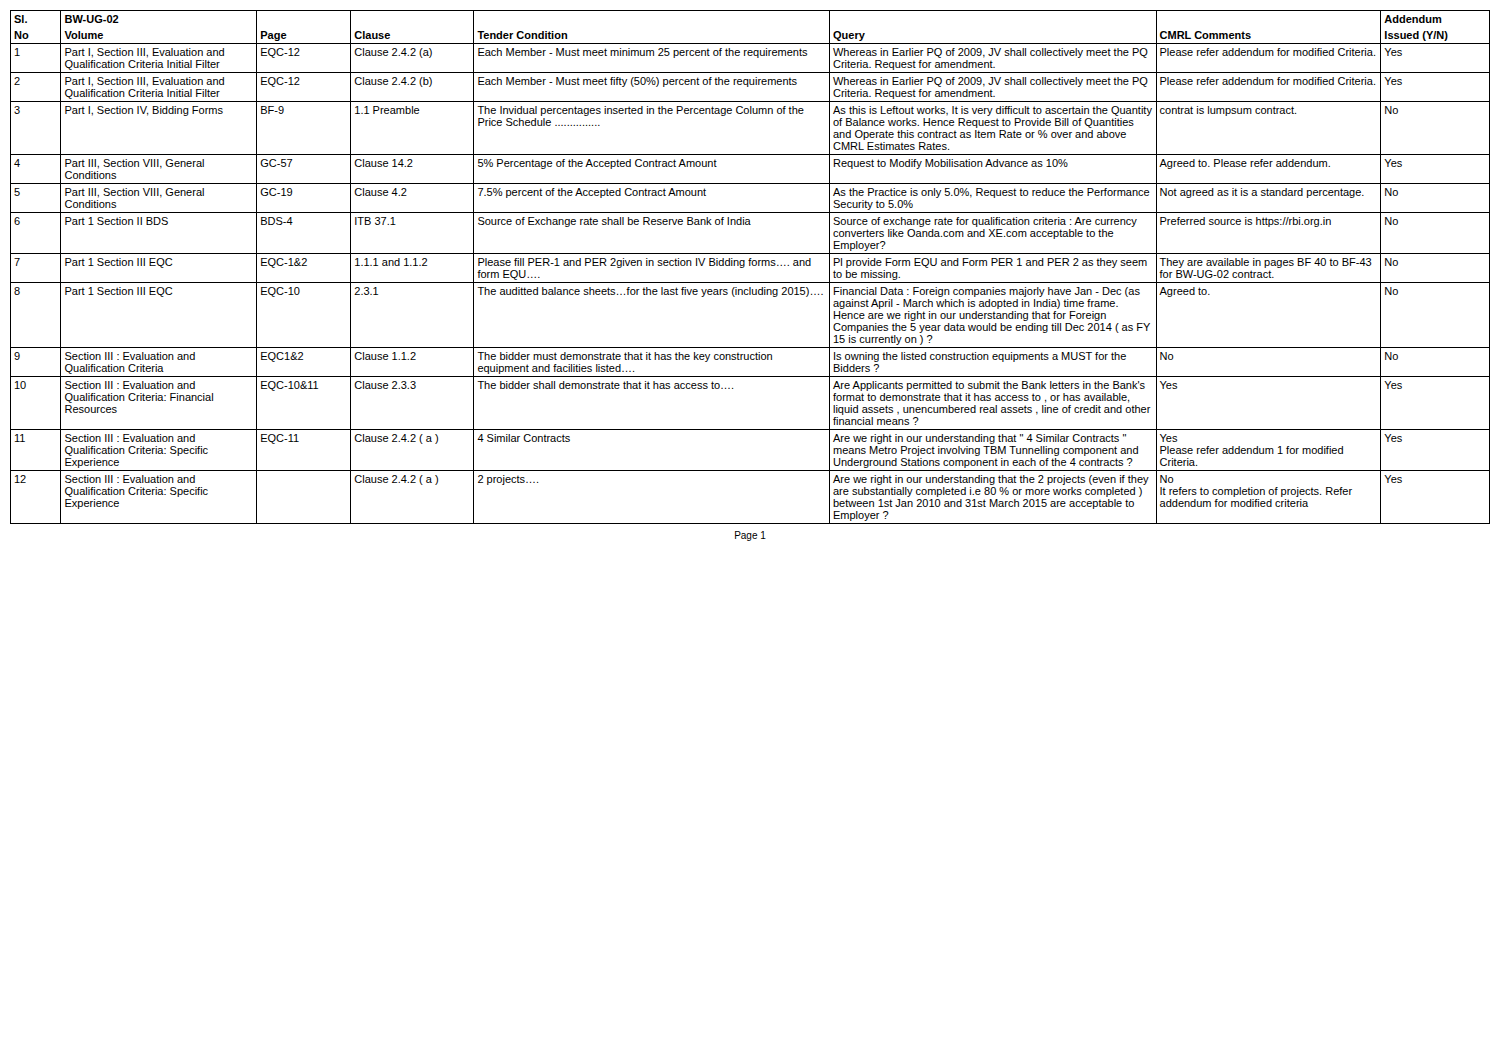| Sl. | BW-UG-02 | | | | | | Addendum |
| --- | --- | --- | --- | --- | --- | --- | --- |
| No | Volume | Page | Clause | Tender Condition | Query | CMRL Comments | Issued (Y/N) |
| 1 | Part I, Section III, Evaluation and Qualification Criteria Initial Filter | EQC-12 | Clause 2.4.2 (a) | Each Member - Must meet minimum 25 percent of the requirements | Whereas in Earlier PQ of 2009, JV shall collectively meet the PQ Criteria. Request for amendment. | Please refer addendum for modified Criteria. | Yes |
| 2 | Part I, Section III, Evaluation and Qualification Criteria Initial Filter | EQC-12 | Clause 2.4.2 (b) | Each Member - Must meet fifty (50%) percent of the requirements | Whereas in Earlier PQ of 2009, JV shall collectively meet the PQ Criteria. Request for amendment. | Please refer addendum for modified Criteria. | Yes |
| 3 | Part I, Section IV, Bidding Forms | BF-9 | 1.1 Preamble | The Invidual percentages inserted in the Percentage Column of the Price Schedule ............... | As this is Leftout works, It is very difficult to ascertain the Quantity of Balance works. Hence Request to Provide Bill of Quantities and Operate this contract as Item Rate or % over and above CMRL Estimates Rates. | contrat is lumpsum contract. | No |
| 4 | Part III, Section VIII, General Conditions | GC-57 | Clause 14.2 | 5% Percentage of the Accepted Contract Amount | Request to Modify Mobilisation Advance as 10% | Agreed to. Please refer addendum. | Yes |
| 5 | Part III, Section VIII, General Conditions | GC-19 | Clause 4.2 | 7.5% percent of the Accepted Contract Amount | As the Practice is only 5.0%, Request to reduce the Performance Security to 5.0% | Not agreed as it is a standard percentage. | No |
| 6 | Part 1 Section II BDS | BDS-4 | ITB 37.1 | Source of Exchange rate shall be Reserve Bank of India | Source of exchange rate for qualification criteria : Are currency converters like Oanda.com and XE.com acceptable to the Employer? | Preferred source is https://rbi.org.in | No |
| 7 | Part 1 Section III EQC | EQC-1&2 | 1.1.1 and 1.1.2 | Please fill PER-1 and PER 2given in section IV Bidding forms…. and form EQU…. | Pl provide Form EQU and Form PER 1 and PER 2 as they seem to be missing. | They are available in pages BF 40 to BF-43 for BW-UG-02 contract. | No |
| 8 | Part 1 Section III EQC | EQC-10 | 2.3.1 | The auditted balance sheets…for the last five years (including 2015)…. | Financial Data : Foreign companies majorly have Jan - Dec (as against April - March which is adopted in India) time frame. Hence are we right in our understanding that for Foreign Companies the 5 year data would be ending till Dec 2014 ( as FY 15 is currently on ) ? | Agreed to. | No |
| 9 | Section III : Evaluation and Qualification Criteria | EQC1&2 | Clause 1.1.2 | The bidder must demonstrate that it has the key construction equipment and facilities listed…. | Is owning the listed construction equipments a MUST for the Bidders ? | No | No |
| 10 | Section III : Evaluation and Qualification Criteria: Financial Resources | EQC-10&11 | Clause 2.3.3 | The bidder shall demonstrate that it has access to…. | Are Applicants permitted to submit the Bank letters in the Bank's format to demonstrate that it has access to , or has available, liquid assets , unencumbered real assets , line of credit and other financial means ? | Yes | Yes |
| 11 | Section III : Evaluation and Qualification Criteria: Specific Experience | EQC-11 | Clause 2.4.2 ( a ) | 4 Similar Contracts | Are we right in our understanding that " 4 Similar Contracts " means Metro Project involving TBM Tunnelling component and Underground Stations component in each of the 4 contracts ? | Yes Please refer addendum 1 for modified Criteria. | Yes |
| 12 | Section III : Evaluation and Qualification Criteria: Specific Experience | | Clause 2.4.2 ( a ) | 2 projects…. | Are we right in our understanding that the 2 projects (even if they are substantially completed i.e 80 % or more works completed ) between 1st Jan 2010 and 31st March 2015 are acceptable to Employer ? | No It refers to completion of projects. Refer addendum for modified criteria | Yes |
Page 1